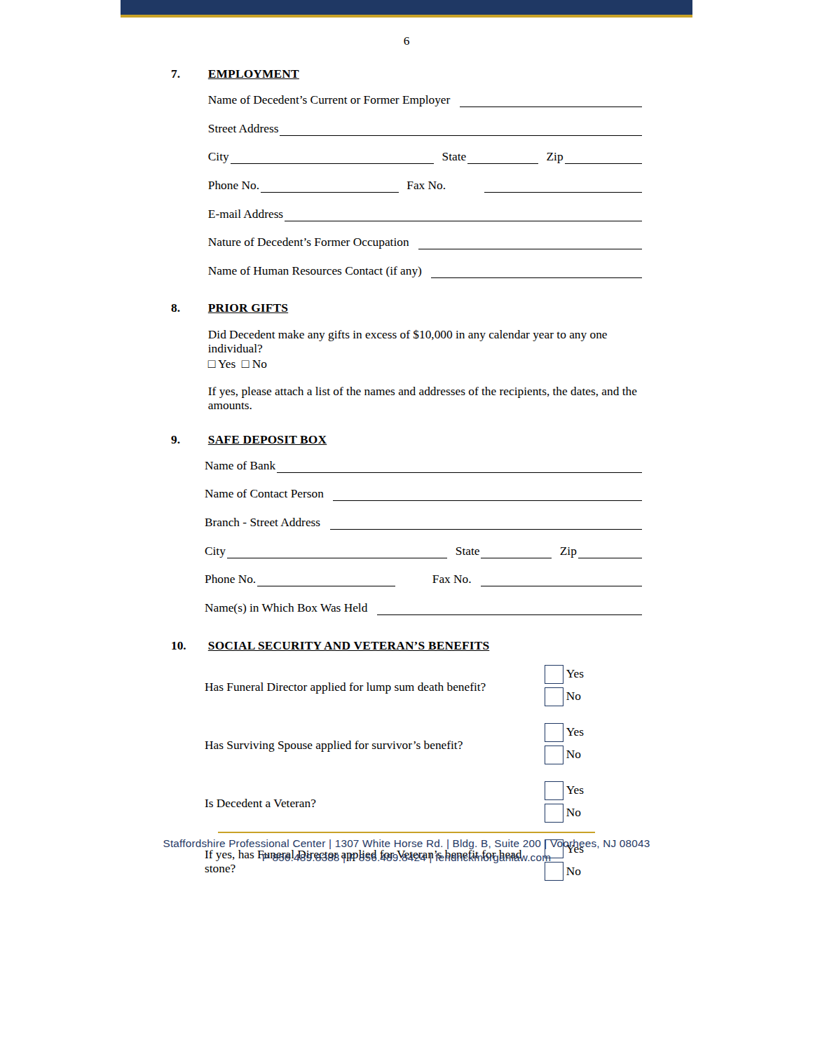6
7.
EMPLOYMENT
Name of Decedent’s Current or Former Employer
Street Address
City State Zip
Phone No. Fax No.
E-mail Address
Nature of Decedent’s Former Occupation
Name of Human Resources Contact (if any)
8.
PRIOR GIFTS
Did Decedent make any gifts in excess of $10,000 in any calendar year to any one individual?
□ Yes □ No
If yes, please attach a list of the names and addresses of the recipients, the dates, and the amounts.
9.
SAFE DEPOSIT BOX
Name of Bank
Name of Contact Person
Branch - Street Address
City State Zip
Phone No. Fax No.
Name(s) in Which Box Was Held
10.
SOCIAL SECURITY AND VETERAN’S BENEFITS
Has Funeral Director applied for lump sum death benefit?
Yes No
Has Surviving Spouse applied for survivor’s benefit?
Yes No
Is Decedent a Veteran?
Yes No
If yes, has Funeral Director applied for Veteran’s benefit for head stone?
Yes No
Staffordshire Professional Center | 1307 White Horse Rd. | Bldg. B, Suite 200 | Voorhees, NJ 08043
P 856.489.8388 | F 856.489.8424 | fendrickmorganlaw.com